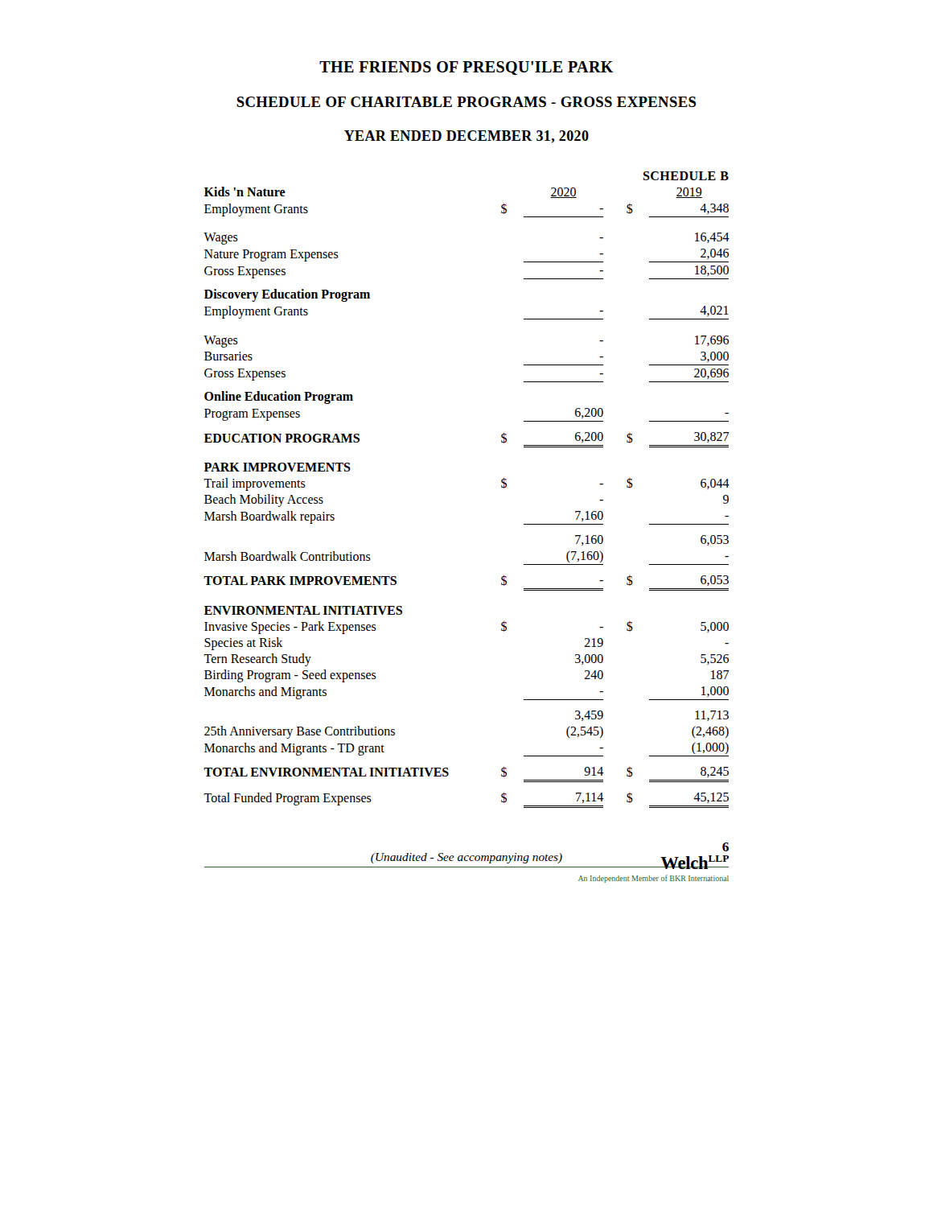THE FRIENDS OF PRESQU'ILE PARK
SCHEDULE OF CHARITABLE PROGRAMS - GROSS EXPENSES
YEAR ENDED DECEMBER 31, 2020
| | | | | SCHEDULE B |
| Kids 'n Nature | | 2020 | | | 2019 |
| Employment Grants | $ | - | | $ | 4,348 |
| Wages | | - | | | 16,454 |
| Nature Program Expenses | | - | | | 2,046 |
| Gross Expenses | | - | | | 18,500 |
| Discovery Education Program | | | | | |
| Employment Grants | | - | | | 4,021 |
| Wages | | - | | | 17,696 |
| Bursaries | | - | | | 3,000 |
| Gross Expenses | | - | | | 20,696 |
| Online Education Program | | | | | |
| Program Expenses | | 6,200 | | | - |
| EDUCATION PROGRAMS | $ | 6,200 | | $ | 30,827 |
| PARK IMPROVEMENTS | | | | | |
| Trail improvements | $ | - | | $ | 6,044 |
| Beach Mobility Access | | - | | | 9 |
| Marsh Boardwalk repairs | | 7,160 | | | - |
| | | 7,160 | | | 6,053 |
| Marsh Boardwalk Contributions | | (7,160) | | | - |
| TOTAL PARK IMPROVEMENTS | $ | - | | $ | 6,053 |
| ENVIRONMENTAL INITIATIVES | | | | | |
| Invasive Species - Park Expenses | $ | - | | $ | 5,000 |
| Species at Risk | | 219 | | | - |
| Tern Research Study | | 3,000 | | | 5,526 |
| Birding Program - Seed expenses | | 240 | | | 187 |
| Monarchs and Migrants | | - | | | 1,000 |
| | | 3,459 | | | 11,713 |
| 25th Anniversary Base Contributions | | (2,545) | | | (2,468) |
| Monarchs and Migrants - TD grant | | - | | | (1,000) |
| TOTAL ENVIRONMENTAL INITIATIVES | $ | 914 | | $ | 8,245 |
| Total Funded Program Expenses | $ | 7,114 | | $ | 45,125 |
(Unaudited - See accompanying notes)
6
WelchLLP
An Independent Member of BKR International